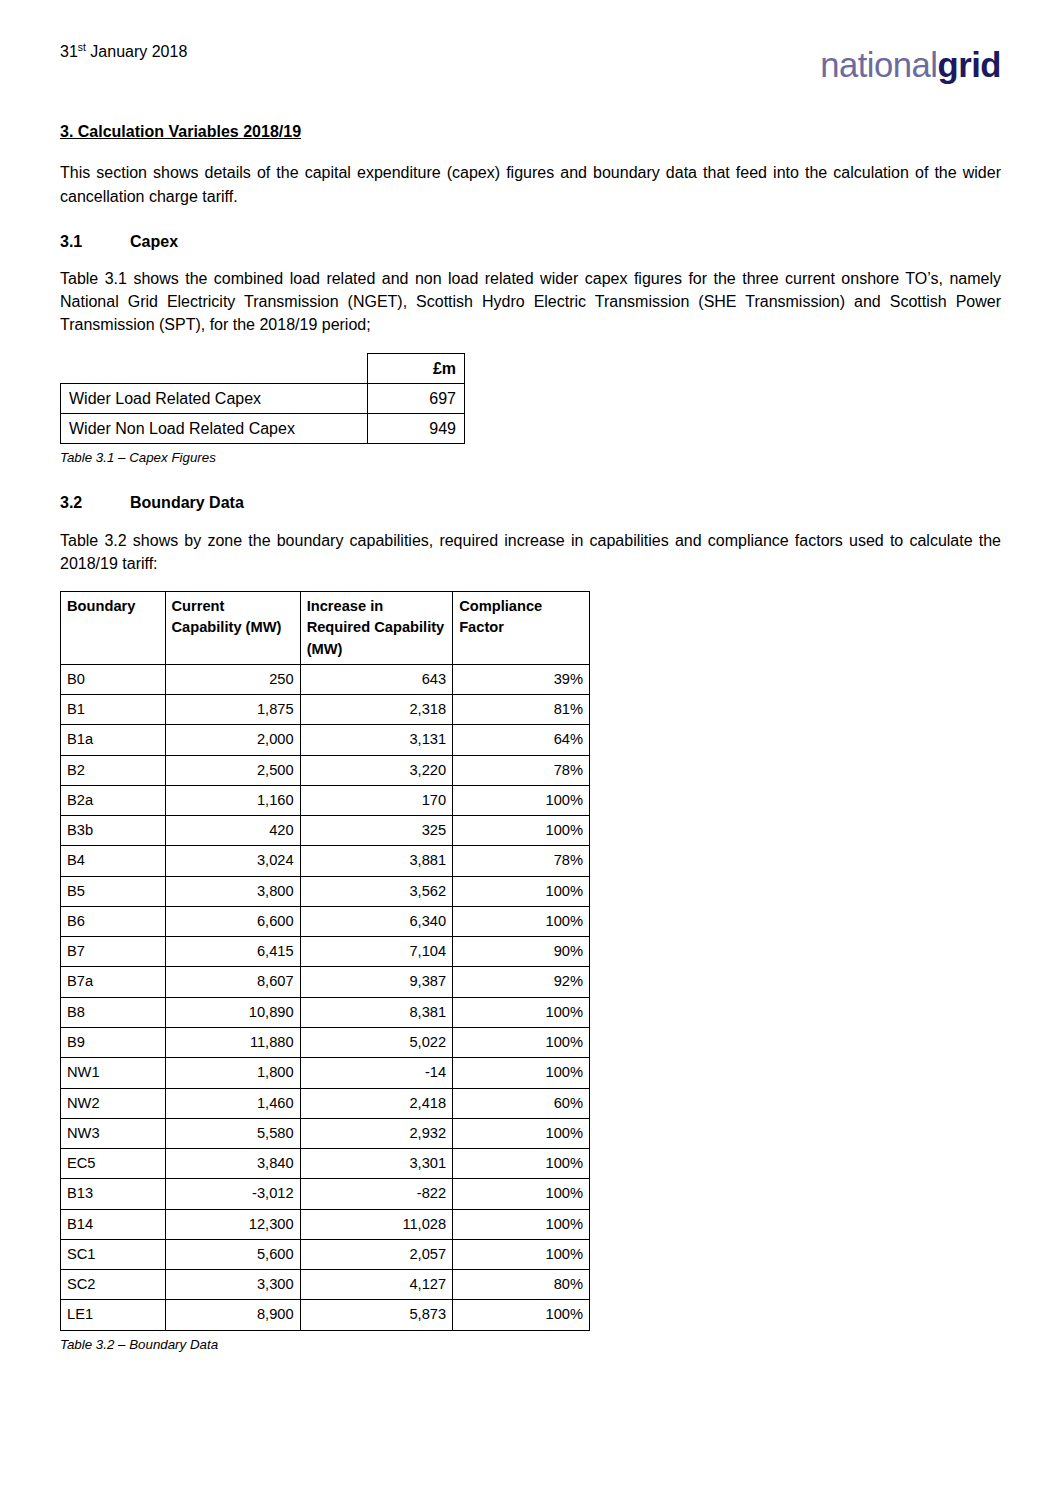31st January 2018
national grid
3. Calculation Variables 2018/19
This section shows details of the capital expenditure (capex) figures and boundary data that feed into the calculation of the wider cancellation charge tariff.
3.1 Capex
Table 3.1 shows the combined load related and non load related wider capex figures for the three current onshore TO’s, namely National Grid Electricity Transmission (NGET), Scottish Hydro Electric Transmission (SHE Transmission) and Scottish Power Transmission (SPT), for the 2018/19 period;
| | £m |
| Wider Load Related Capex | 697 |
| Wider Non Load Related Capex | 949 |
Table 3.1 – Capex Figures
3.2 Boundary Data
Table 3.2 shows by zone the boundary capabilities, required increase in capabilities and compliance factors used to calculate the 2018/19 tariff:
| Boundary | Current Capability (MW) | Increase in Required Capability (MW) | Compliance Factor |
| --- | --- | --- | --- |
| B0 | 250 | 643 | 39% |
| B1 | 1,875 | 2,318 | 81% |
| B1a | 2,000 | 3,131 | 64% |
| B2 | 2,500 | 3,220 | 78% |
| B2a | 1,160 | 170 | 100% |
| B3b | 420 | 325 | 100% |
| B4 | 3,024 | 3,881 | 78% |
| B5 | 3,800 | 3,562 | 100% |
| B6 | 6,600 | 6,340 | 100% |
| B7 | 6,415 | 7,104 | 90% |
| B7a | 8,607 | 9,387 | 92% |
| B8 | 10,890 | 8,381 | 100% |
| B9 | 11,880 | 5,022 | 100% |
| NW1 | 1,800 | -14 | 100% |
| NW2 | 1,460 | 2,418 | 60% |
| NW3 | 5,580 | 2,932 | 100% |
| EC5 | 3,840 | 3,301 | 100% |
| B13 | -3,012 | -822 | 100% |
| B14 | 12,300 | 11,028 | 100% |
| SC1 | 5,600 | 2,057 | 100% |
| SC2 | 3,300 | 4,127 | 80% |
| LE1 | 8,900 | 5,873 | 100% |
Table 3.2 – Boundary Data